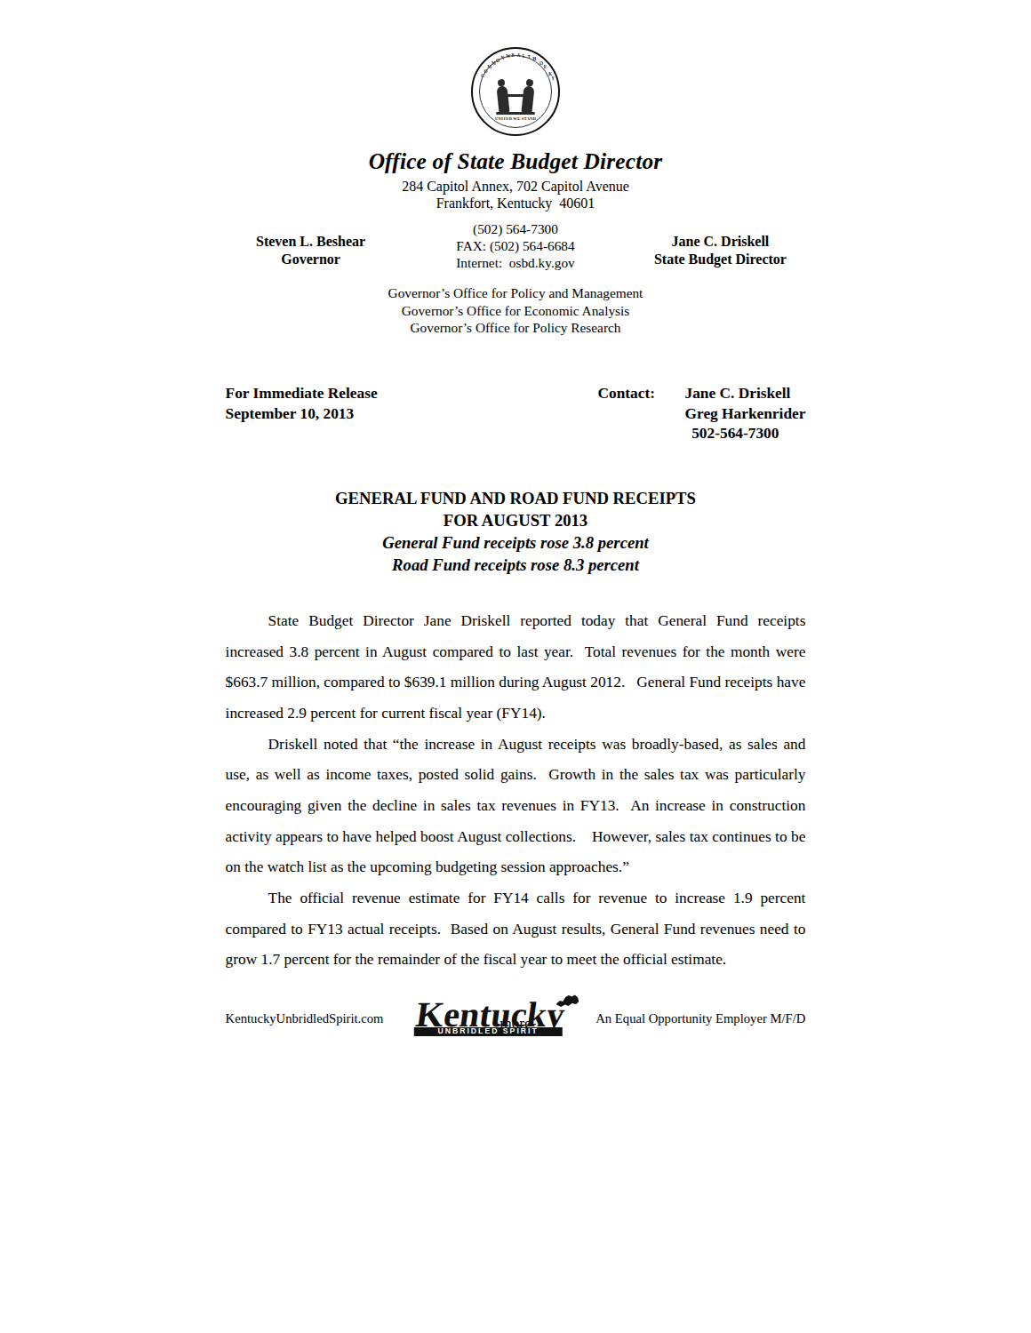C O M M O N W E A L T H O F K Y
UNITED WE STAND
Office of State Budget Director
284 Capitol Annex, 702 Capitol Avenue
Frankfort, Kentucky 40601
Steven L. Beshear
Governor
(502) 564-7300
FAX: (502) 564-6684
Internet: osbd.ky.gov
Jane C. Driskell
State Budget Director
Governor’s Office for Policy and Management
Governor’s Office for Economic Analysis
Governor’s Office for Policy Research
For Immediate Release
September 10, 2013
Contact:
Jane C. Driskell
Greg Harkenrider
502-564-7300
GENERAL FUND AND ROAD FUND RECEIPTS
FOR AUGUST 2013
General Fund receipts rose 3.8 percent
Road Fund receipts rose 8.3 percent
State Budget Director Jane Driskell reported today that General Fund receipts increased 3.8 percent in August compared to last year. Total revenues for the month were $663.7 million, compared to $639.1 million during August 2012. General Fund receipts have increased 2.9 percent for current fiscal year (FY14).
Driskell noted that “the increase in August receipts was broadly-based, as sales and use, as well as income taxes, posted solid gains. Growth in the sales tax was particularly encouraging given the decline in sales tax revenues in FY13. An increase in construction activity appears to have helped boost August collections. However, sales tax continues to be on the watch list as the upcoming budgeting session approaches.”
The official revenue estimate for FY14 calls for revenue to increase 1.9 percent compared to FY13 actual receipts. Based on August results, General Fund revenues need to grow 1.7 percent for the remainder of the fiscal year to meet the official estimate.
-more-
KentuckyUnbridledSpirit.com
Kentucky UNBRIDLED SPIRIT
An Equal Opportunity Employer M/F/D